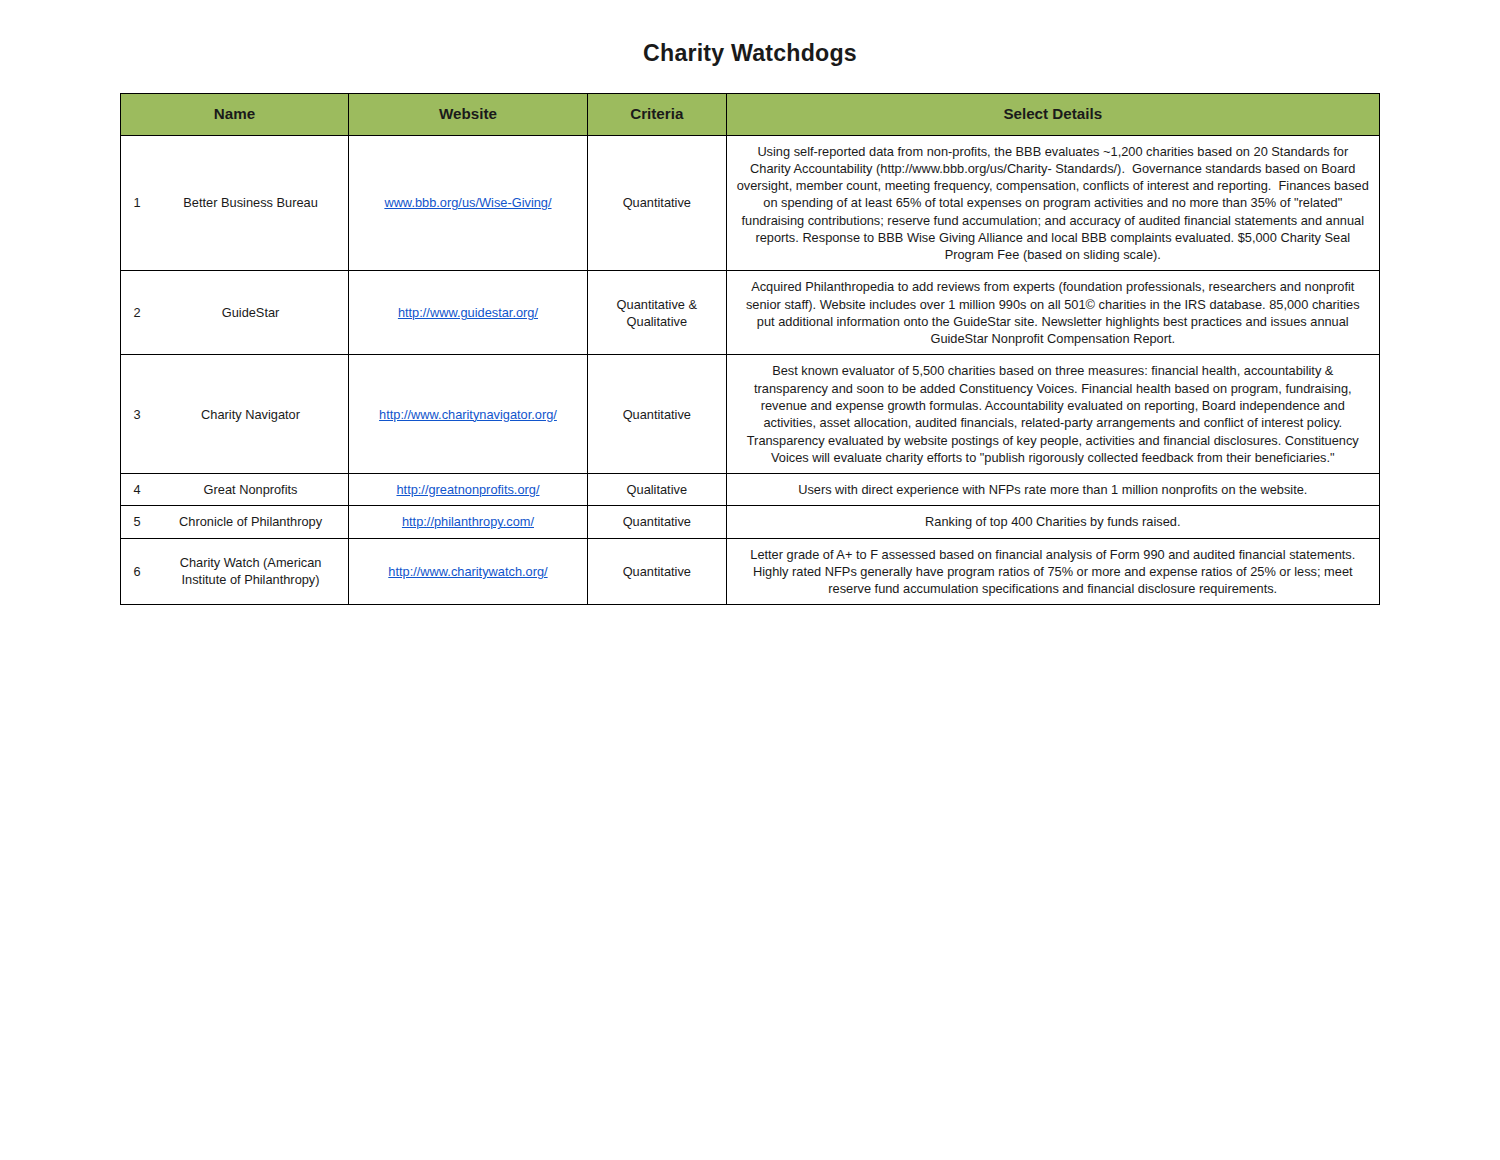Charity Watchdogs
| Name | Website | Criteria | Select Details |
| --- | --- | --- | --- |
| 1 | Better Business Bureau | www.bbb.org/us/Wise-Giving/ | Quantitative | Using self-reported data from non-profits, the BBB evaluates ~1,200 charities based on 20 Standards for Charity Accountability (http://www.bbb.org/us/Charity- Standards/). Governance standards based on Board oversight, member count, meeting frequency, compensation, conflicts of interest and reporting. Finances based on spending of at least 65% of total expenses on program activities and no more than 35% of "related" fundraising contributions; reserve fund accumulation; and accuracy of audited financial statements and annual reports. Response to BBB Wise Giving Alliance and local BBB complaints evaluated. $5,000 Charity Seal Program Fee (based on sliding scale). |
| 2 | GuideStar | http://www.guidestar.org/ | Quantitative & Qualitative | Acquired Philanthropedia to add reviews from experts (foundation professionals, researchers and nonprofit senior staff). Website includes over 1 million 990s on all 501© charities in the IRS database. 85,000 charities put additional information onto the GuideStar site. Newsletter highlights best practices and issues annual GuideStar Nonprofit Compensation Report. |
| 3 | Charity Navigator | http://www.charitynavigator.org/ | Quantitative | Best known evaluator of 5,500 charities based on three measures: financial health, accountability & transparency and soon to be added Constituency Voices. Financial health based on program, fundraising, revenue and expense growth formulas. Accountability evaluated on reporting, Board independence and activities, asset allocation, audited financials, related-party arrangements and conflict of interest policy. Transparency evaluated by website postings of key people, activities and financial disclosures. Constituency Voices will evaluate charity efforts to "publish rigorously collected feedback from their beneficiaries." |
| 4 | Great Nonprofits | http://greatnonprofits.org/ | Qualitative | Users with direct experience with NFPs rate more than 1 million nonprofits on the website. |
| 5 | Chronicle of Philanthropy | http://philanthropy.com/ | Quantitative | Ranking of top 400 Charities by funds raised. |
| 6 | Charity Watch (American Institute of Philanthropy) | http://www.charitywatch.org/ | Quantitative | Letter grade of A+ to F assessed based on financial analysis of Form 990 and audited financial statements. Highly rated NFPs generally have program ratios of 75% or more and expense ratios of 25% or less; meet reserve fund accumulation specifications and financial disclosure requirements. |